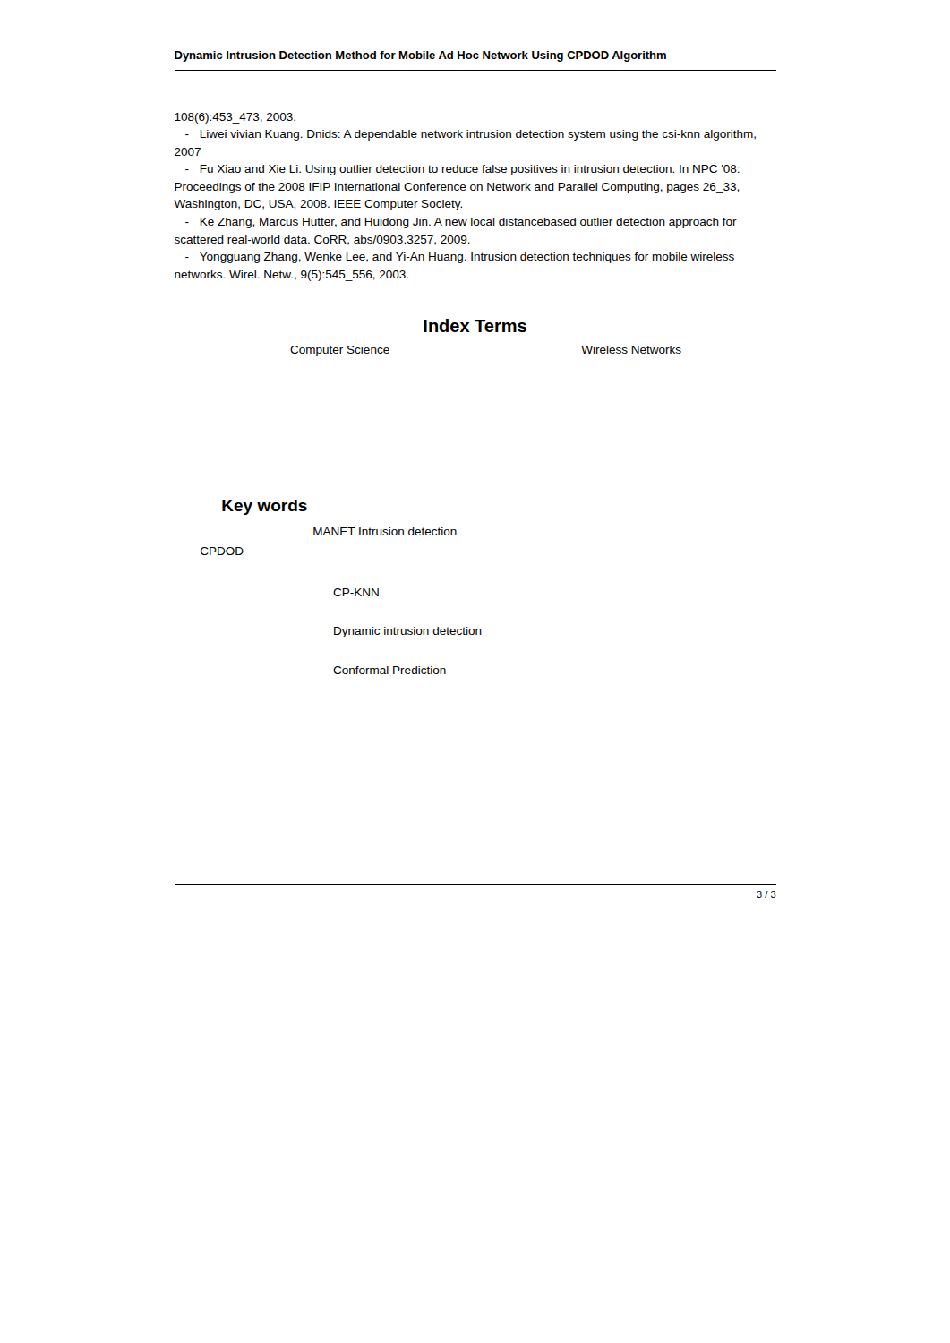Dynamic Intrusion Detection Method for Mobile Ad Hoc Network Using CPDOD Algorithm
108(6):453_473, 2003.
-Liwei vivian Kuang. Dnids: A dependable network intrusion detection system using the csi-knn algorithm, 2007
-Fu Xiao and Xie Li. Using outlier detection to reduce false positives in intrusion detection. In NPC '08: Proceedings of the 2008 IFIP International Conference on Network and Parallel Computing, pages 26_33, Washington, DC, USA, 2008. IEEE Computer Society.
-Ke Zhang, Marcus Hutter, and Huidong Jin. A new local distancebased outlier detection approach for scattered real-world data. CoRR, abs/0903.3257, 2009.
-Yongguang Zhang, Wenke Lee, and Yi-An Huang. Intrusion detection techniques for mobile wireless networks. Wirel. Netw., 9(5):545_556, 2003.
Index Terms
Computer Science Wireless Networks
Key words
MANET Intrusion detection
CPDOD
CP-KNN
Dynamic intrusion detection
Conformal Prediction
3 / 3